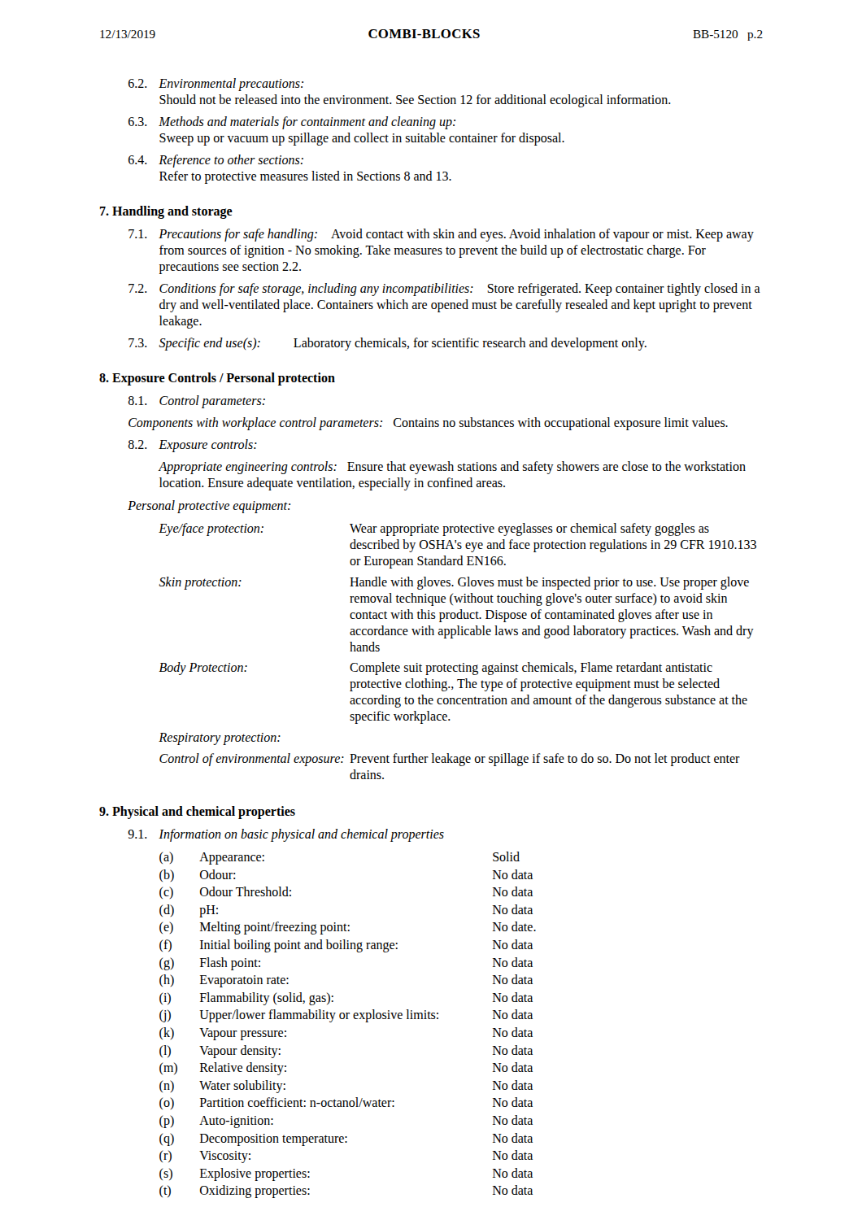12/13/2019 COMBI-BLOCKS BB-5120 p.2
6.2. Environmental precautions:
Should not be released into the environment. See Section 12 for additional ecological information.
6.3. Methods and materials for containment and cleaning up:
Sweep up or vacuum up spillage and collect in suitable container for disposal.
6.4. Reference to other sections:
Refer to protective measures listed in Sections 8 and 13.
7. Handling and storage
7.1. Precautions for safe handling: Avoid contact with skin and eyes. Avoid inhalation of vapour or mist. Keep away from sources of ignition - No smoking. Take measures to prevent the build up of electrostatic charge. For precautions see section 2.2.
7.2. Conditions for safe storage, including any incompatibilities: Store refrigerated. Keep container tightly closed in a dry and well-ventilated place. Containers which are opened must be carefully resealed and kept upright to prevent leakage.
7.3. Specific end use(s): Laboratory chemicals, for scientific research and development only.
8. Exposure Controls / Personal protection
8.1. Control parameters:
Components with workplace control parameters: Contains no substances with occupational exposure limit values.
8.2. Exposure controls:
Appropriate engineering controls: Ensure that eyewash stations and safety showers are close to the workstation location. Ensure adequate ventilation, especially in confined areas.
Personal protective equipment:
| Eye/face protection: | Wear appropriate protective eyeglasses or chemical safety goggles as described by OSHA's eye and face protection regulations in 29 CFR 1910.133 or European Standard EN166. |
| Skin protection: | Handle with gloves. Gloves must be inspected prior to use. Use proper glove removal technique (without touching glove's outer surface) to avoid skin contact with this product. Dispose of contaminated gloves after use in accordance with applicable laws and good laboratory practices. Wash and dry hands |
| Body Protection: | Complete suit protecting against chemicals, Flame retardant antistatic protective clothing., The type of protective equipment must be selected according to the concentration and amount of the dangerous substance at the specific workplace. |
| Respiratory protection: | |
| Control of environmental exposure: | Prevent further leakage or spillage if safe to do so. Do not let product enter drains. |
9. Physical and chemical properties
9.1. Information on basic physical and chemical properties
| (a) | Appearance: | Solid |
| (b) | Odour: | No data |
| (c) | Odour Threshold: | No data |
| (d) | pH: | No data |
| (e) | Melting point/freezing point: | No date. |
| (f) | Initial boiling point and boiling range: | No data |
| (g) | Flash point: | No data |
| (h) | Evaporatoin rate: | No data |
| (i) | Flammability (solid, gas): | No data |
| (j) | Upper/lower flammability or explosive limits: | No data |
| (k) | Vapour pressure: | No data |
| (l) | Vapour density: | No data |
| (m) | Relative density: | No data |
| (n) | Water solubility: | No data |
| (o) | Partition coefficient: n-octanol/water: | No data |
| (p) | Auto-ignition: | No data |
| (q) | Decomposition temperature: | No data |
| (r) | Viscosity: | No data |
| (s) | Explosive properties: | No data |
| (t) | Oxidizing properties: | No data |